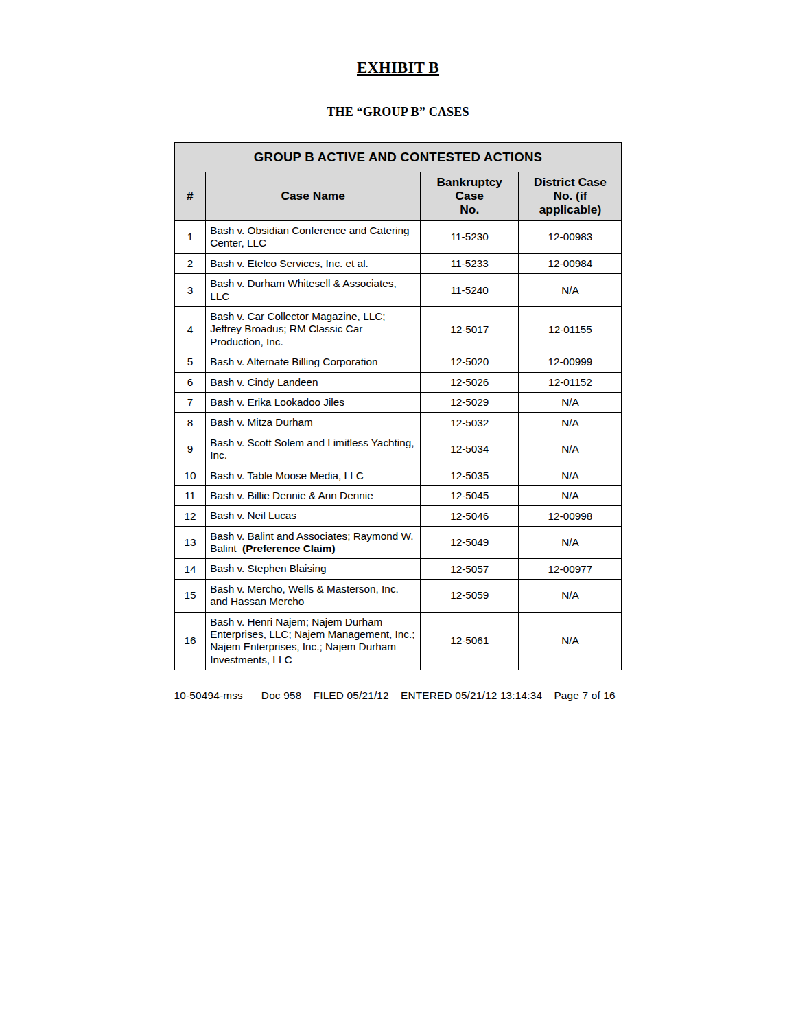EXHIBIT B
THE “GROUP B” CASES
| GROUP B ACTIVE AND CONTESTED ACTIONS |
| --- |
| # | Case Name | Bankruptcy Case No. | District Case No. (if applicable) |
| 1 | Bash v. Obsidian Conference and Catering Center, LLC | 11-5230 | 12-00983 |
| 2 | Bash v. Etelco Services, Inc. et al. | 11-5233 | 12-00984 |
| 3 | Bash v. Durham Whitesell & Associates, LLC | 11-5240 | N/A |
| 4 | Bash v. Car Collector Magazine, LLC; Jeffrey Broadus; RM Classic Car Production, Inc. | 12-5017 | 12-01155 |
| 5 | Bash v. Alternate Billing Corporation | 12-5020 | 12-00999 |
| 6 | Bash v. Cindy Landeen | 12-5026 | 12-01152 |
| 7 | Bash v. Erika Lookadoo Jiles | 12-5029 | N/A |
| 8 | Bash v. Mitza Durham | 12-5032 | N/A |
| 9 | Bash v. Scott Solem and Limitless Yachting, Inc. | 12-5034 | N/A |
| 10 | Bash v. Table Moose Media, LLC | 12-5035 | N/A |
| 11 | Bash v. Billie Dennie & Ann Dennie | 12-5045 | N/A |
| 12 | Bash v. Neil Lucas | 12-5046 | 12-00998 |
| 13 | Bash v. Balint and Associates; Raymond W. Balint (Preference Claim) | 12-5049 | N/A |
| 14 | Bash v. Stephen Blaising | 12-5057 | 12-00977 |
| 15 | Bash v. Mercho, Wells & Masterson, Inc. and Hassan Mercho | 12-5059 | N/A |
| 16 | Bash v. Henri Najem; Najem Durham Enterprises, LLC; Najem Management, Inc.; Najem Enterprises, Inc.; Najem Durham Investments, LLC | 12-5061 | N/A |
10-50494-mss Doc 958 FILED 05/21/12 ENTERED 05/21/12 13:14:34 Page 7 of 16